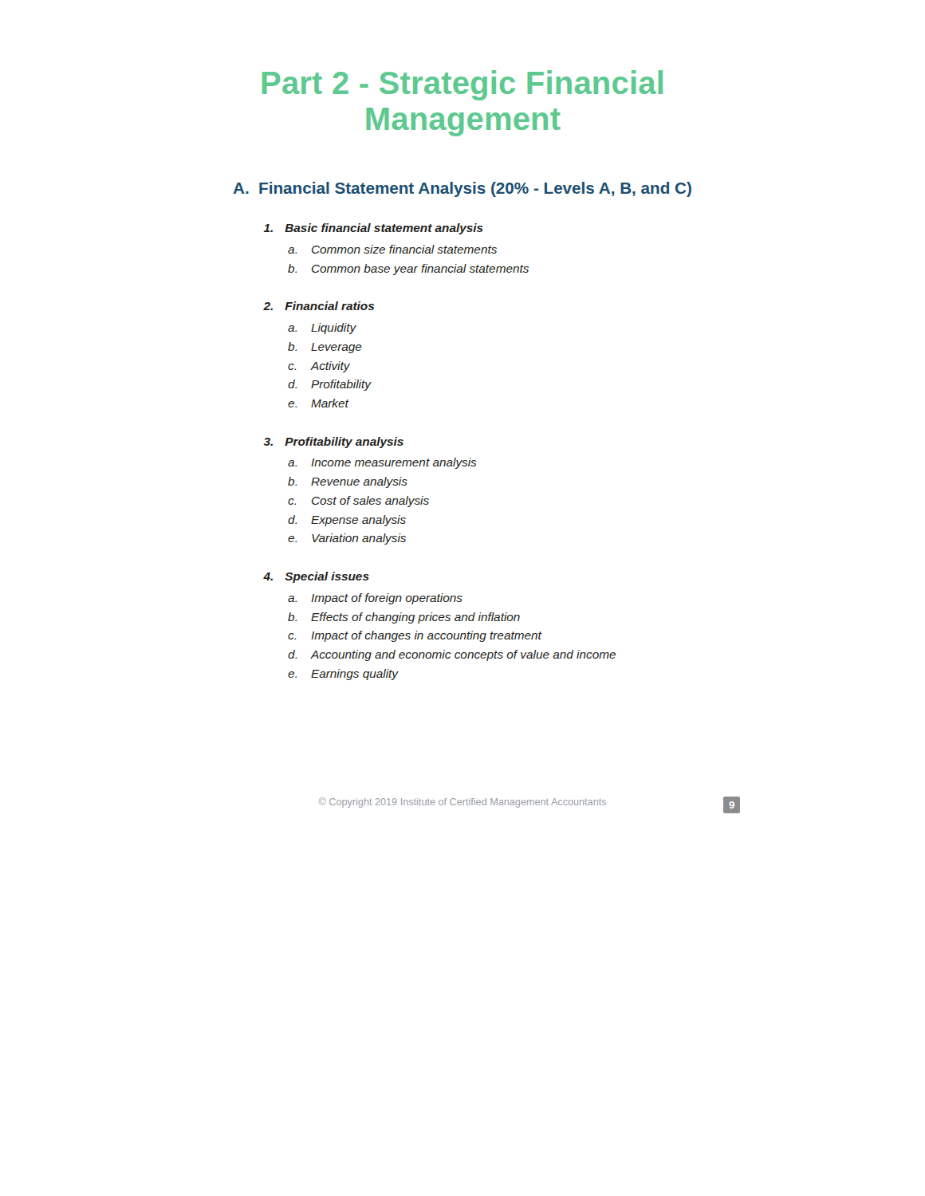Part 2 - Strategic Financial Management
A. Financial Statement Analysis (20% - Levels A, B, and C)
1. Basic financial statement analysis
a. Common size financial statements
b. Common base year financial statements
2. Financial ratios
a. Liquidity
b. Leverage
c. Activity
d. Profitability
e. Market
3. Profitability analysis
a. Income measurement analysis
b. Revenue analysis
c. Cost of sales analysis
d. Expense analysis
e. Variation analysis
4. Special issues
a. Impact of foreign operations
b. Effects of changing prices and inflation
c. Impact of changes in accounting treatment
d. Accounting and economic concepts of value and income
e. Earnings quality
© Copyright 2019 Institute of Certified Management Accountants
9